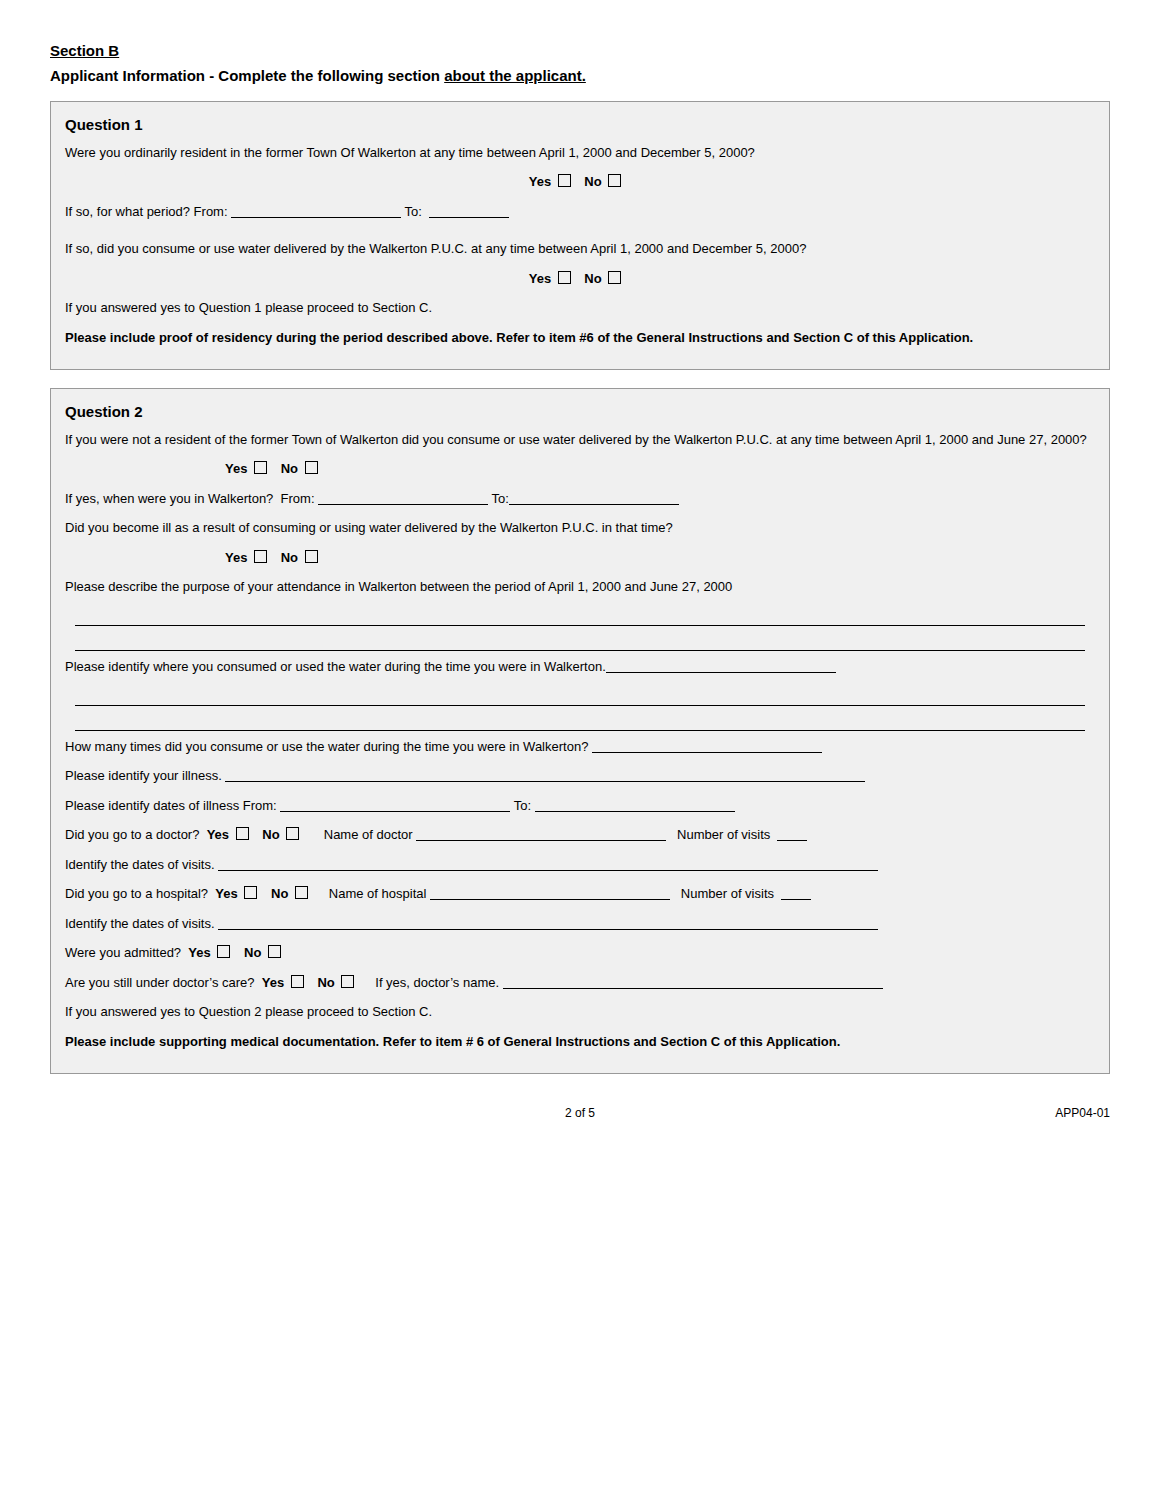Section B
Applicant Information - Complete the following section about the applicant.
Question 1
Were you ordinarily resident in the former Town Of Walkerton at any time between April 1, 2000 and December 5, 2000?
Yes No
If so, for what period? From: To:
If so, did you consume or use water delivered by the Walkerton P.U.C. at any time between April 1, 2000 and December 5, 2000?
Yes No
If you answered yes to Question 1 please proceed to Section C.
Please include proof of residency during the period described above. Refer to item #6 of the General Instructions and Section C of this Application.
Question 2
If you were not a resident of the former Town of Walkerton did you consume or use water delivered by the Walkerton P.U.C. at any time between April 1, 2000 and June 27, 2000?
Yes No
If yes, when were you in Walkerton? From: To:
Did you become ill as a result of consuming or using water delivered by the Walkerton P.U.C. in that time?
Yes No
Please describe the purpose of your attendance in Walkerton between the period of April 1, 2000 and June 27, 2000
Please identify where you consumed or used the water during the time you were in Walkerton.
How many times did you consume or use the water during the time you were in Walkerton?
Please identify your illness.
Please identify dates of illness From: To:
Did you go to a doctor? Yes No Name of doctor Number of visits
Identify the dates of visits.
Did you go to a hospital? Yes No Name of hospital Number of visits
Identify the dates of visits.
Were you admitted? Yes No
Are you still under doctor’s care? Yes No If yes, doctor’s name.
If you answered yes to Question 2 please proceed to Section C.
Please include supporting medical documentation. Refer to item # 6 of General Instructions and Section C of this Application.
2 of 5
APP04-01